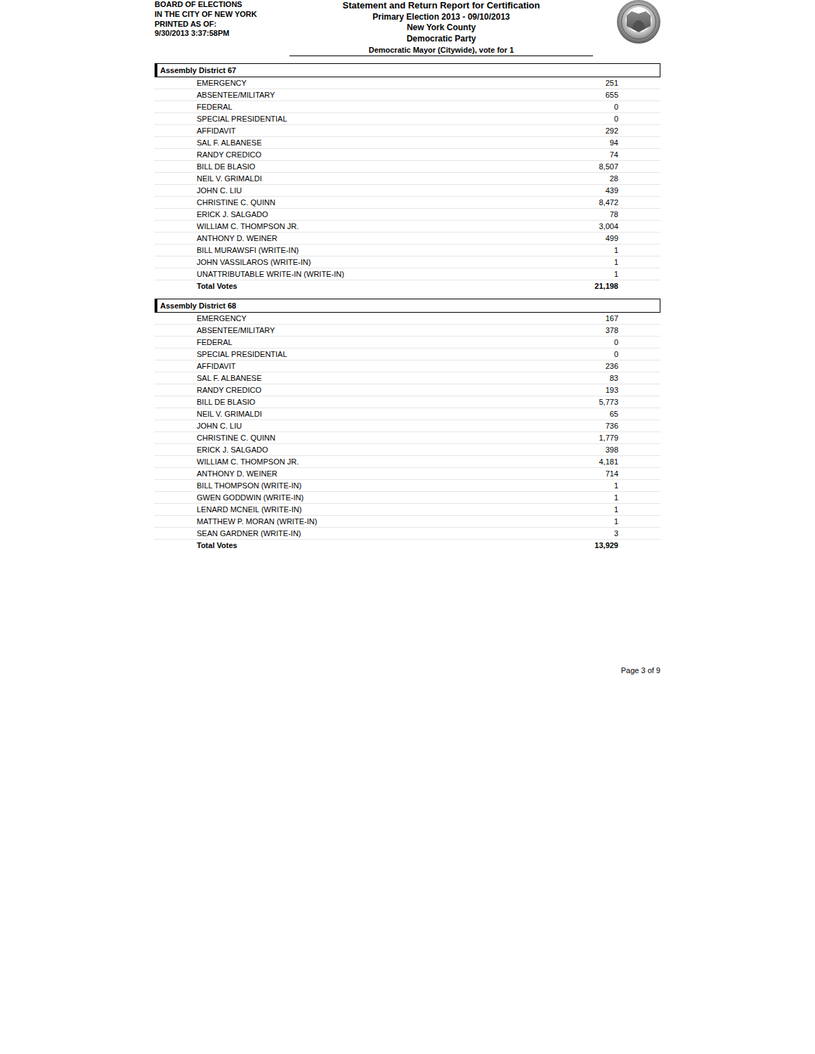BOARD OF ELECTIONS
IN THE CITY OF NEW YORK
PRINTED AS OF:
9/30/2013 3:37:58PM
Statement and Return Report for Certification
Primary Election 2013 - 09/10/2013
New York County
Democratic Party
Democratic Mayor (Citywide), vote for 1
Assembly District 67
| EMERGENCY | 251 |
| ABSENTEE/MILITARY | 655 |
| FEDERAL | 0 |
| SPECIAL PRESIDENTIAL | 0 |
| AFFIDAVIT | 292 |
| SAL F. ALBANESE | 94 |
| RANDY CREDICO | 74 |
| BILL DE BLASIO | 8,507 |
| NEIL V. GRIMALDI | 28 |
| JOHN C. LIU | 439 |
| CHRISTINE C. QUINN | 8,472 |
| ERICK J. SALGADO | 78 |
| WILLIAM C. THOMPSON JR. | 3,004 |
| ANTHONY D. WEINER | 499 |
| BILL MURAWSFI (WRITE-IN) | 1 |
| JOHN VASSILAROS (WRITE-IN) | 1 |
| UNATTRIBUTABLE WRITE-IN (WRITE-IN) | 1 |
| Total Votes | 21,198 |
Assembly District 68
| EMERGENCY | 167 |
| ABSENTEE/MILITARY | 378 |
| FEDERAL | 0 |
| SPECIAL PRESIDENTIAL | 0 |
| AFFIDAVIT | 236 |
| SAL F. ALBANESE | 83 |
| RANDY CREDICO | 193 |
| BILL DE BLASIO | 5,773 |
| NEIL V. GRIMALDI | 65 |
| JOHN C. LIU | 736 |
| CHRISTINE C. QUINN | 1,779 |
| ERICK J. SALGADO | 398 |
| WILLIAM C. THOMPSON JR. | 4,181 |
| ANTHONY D. WEINER | 714 |
| BILL THOMPSON (WRITE-IN) | 1 |
| GWEN GODDWIN (WRITE-IN) | 1 |
| LENARD MCNEIL (WRITE-IN) | 1 |
| MATTHEW P. MORAN (WRITE-IN) | 1 |
| SEAN GARDNER (WRITE-IN) | 3 |
| Total Votes | 13,929 |
Page 3 of 9